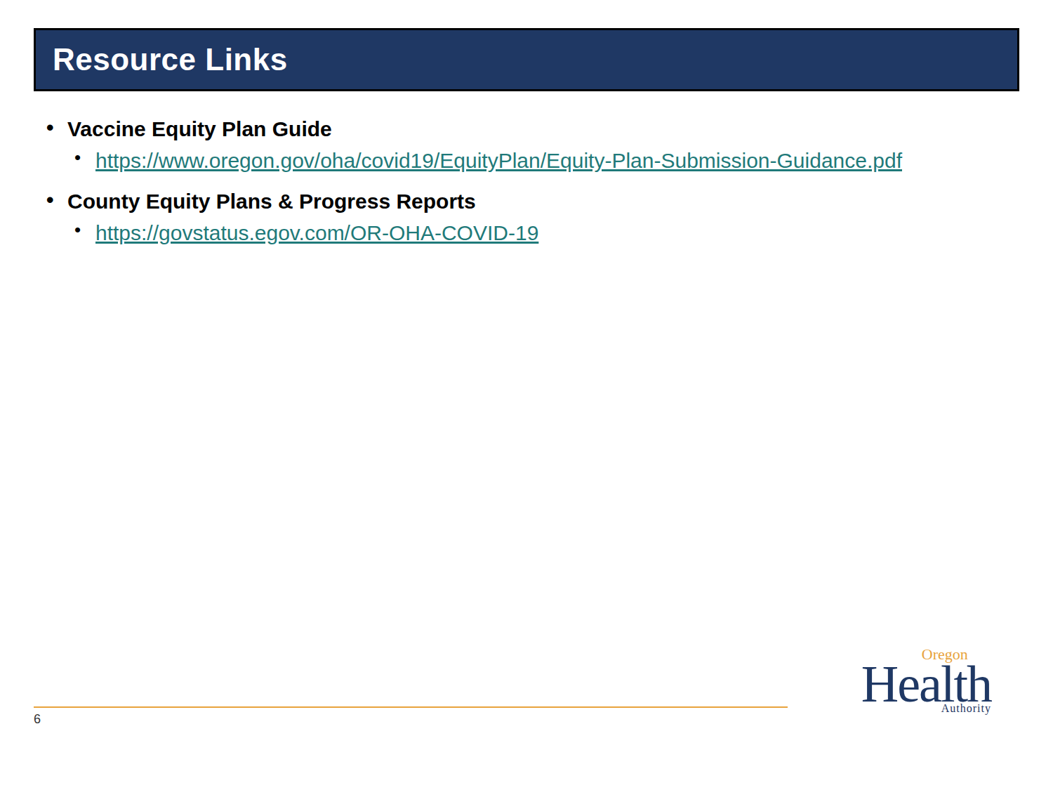Resource Links
Vaccine Equity Plan Guide
https://www.oregon.gov/oha/covid19/EquityPlan/Equity-Plan-Submission-Guidance.pdf
County Equity Plans & Progress Reports
https://govstatus.egov.com/OR-OHA-COVID-19
6
Oregon Health Authority